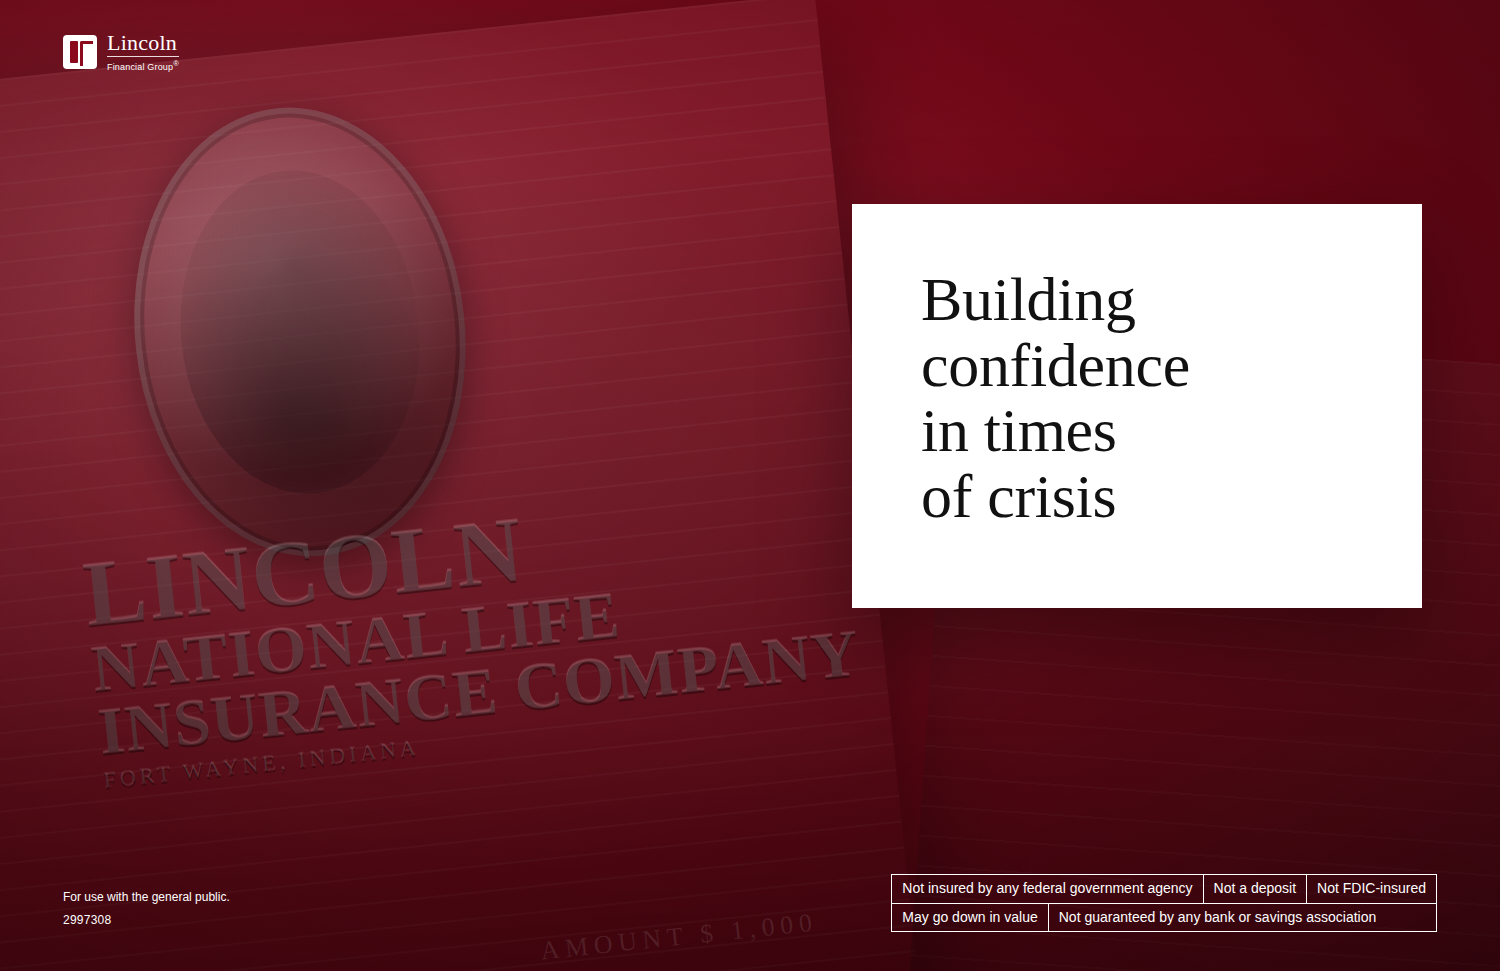LINCOLN
NATIONAL LIFE
INSURANCE COMPANY
FORT WAYNE, INDIANA
AMOUNT $ 1,000
Lincoln
Financial Group®
Building
confidence
in times
of crisis
For use with the general public.
2997308
Not insured by any federal government agency
Not a deposit
Not FDIC-insured
May go down in value
Not guaranteed by any bank or savings association